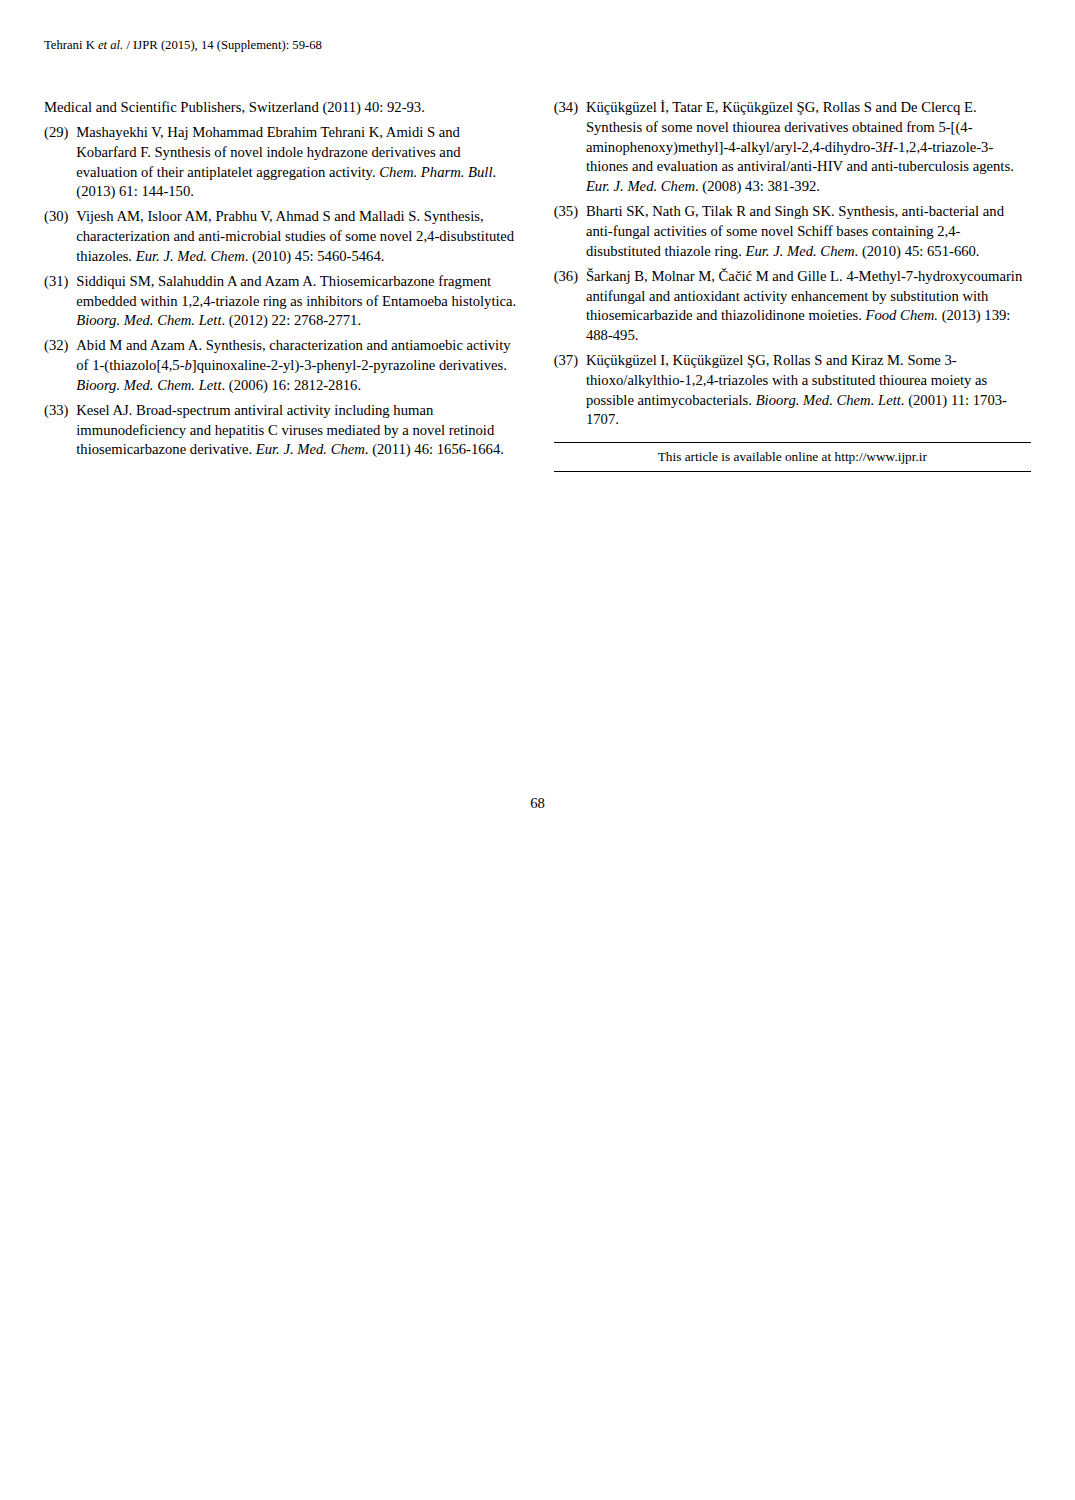Tehrani K et al. / IJPR (2015), 14 (Supplement): 59-68
Medical and Scientific Publishers, Switzerland (2011) 40: 92-93.
(29) Mashayekhi V, Haj Mohammad Ebrahim Tehrani K, Amidi S and Kobarfard F. Synthesis of novel indole hydrazone derivatives and evaluation of their antiplatelet aggregation activity. Chem. Pharm. Bull. (2013) 61: 144-150.
(30) Vijesh AM, Isloor AM, Prabhu V, Ahmad S and Malladi S. Synthesis, characterization and anti-microbial studies of some novel 2,4-disubstituted thiazoles. Eur. J. Med. Chem. (2010) 45: 5460-5464.
(31) Siddiqui SM, Salahuddin A and Azam A. Thiosemicarbazone fragment embedded within 1,2,4-triazole ring as inhibitors of Entamoeba histolytica. Bioorg. Med. Chem. Lett. (2012) 22: 2768-2771.
(32) Abid M and Azam A. Synthesis, characterization and antiamoebic activity of 1-(thiazolo[4,5-b]quinoxaline-2-yl)-3-phenyl-2-pyrazoline derivatives. Bioorg. Med. Chem. Lett. (2006) 16: 2812-2816.
(33) Kesel AJ. Broad-spectrum antiviral activity including human immunodeficiency and hepatitis C viruses mediated by a novel retinoid thiosemicarbazone derivative. Eur. J. Med. Chem. (2011) 46: 1656-1664.
(34) Küçükgüzel İ, Tatar E, Küçükgüzel ŞG, Rollas S and De Clercq E. Synthesis of some novel thiourea derivatives obtained from 5-[(4-aminophenoxy)methyl]-4-alkyl/aryl-2,4-dihydro-3H-1,2,4-triazole-3-thiones and evaluation as antiviral/anti-HIV and anti-tuberculosis agents. Eur. J. Med. Chem. (2008) 43: 381-392.
(35) Bharti SK, Nath G, Tilak R and Singh SK. Synthesis, anti-bacterial and anti-fungal activities of some novel Schiff bases containing 2,4-disubstituted thiazole ring. Eur. J. Med. Chem. (2010) 45: 651-660.
(36) Šarkanj B, Molnar M, Čačić M and Gille L. 4-Methyl-7-hydroxycoumarin antifungal and antioxidant activity enhancement by substitution with thiosemicarbazide and thiazolidinone moieties. Food Chem. (2013) 139: 488-495.
(37) Küçükgüzel I, Küçükgüzel ŞG, Rollas S and Kiraz M. Some 3-thioxo/alkylthio-1,2,4-triazoles with a substituted thiourea moiety as possible antimycobacterials. Bioorg. Med. Chem. Lett. (2001) 11: 1703-1707.
This article is available online at http://www.ijpr.ir
68